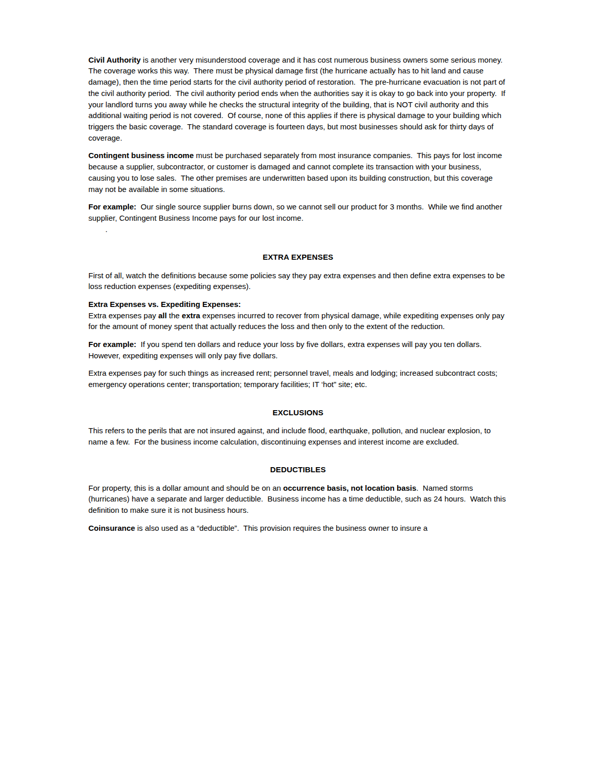Civil Authority is another very misunderstood coverage and it has cost numerous business owners some serious money. The coverage works this way. There must be physical damage first (the hurricane actually has to hit land and cause damage), then the time period starts for the civil authority period of restoration. The pre-hurricane evacuation is not part of the civil authority period. The civil authority period ends when the authorities say it is okay to go back into your property. If your landlord turns you away while he checks the structural integrity of the building, that is NOT civil authority and this additional waiting period is not covered. Of course, none of this applies if there is physical damage to your building which triggers the basic coverage. The standard coverage is fourteen days, but most businesses should ask for thirty days of coverage.
Contingent business income must be purchased separately from most insurance companies. This pays for lost income because a supplier, subcontractor, or customer is damaged and cannot complete its transaction with your business, causing you to lose sales. The other premises are underwritten based upon its building construction, but this coverage may not be available in some situations.
For example: Our single source supplier burns down, so we cannot sell our product for 3 months. While we find another supplier, Contingent Business Income pays for our lost income.
.
EXTRA EXPENSES
First of all, watch the definitions because some policies say they pay extra expenses and then define extra expenses to be loss reduction expenses (expediting expenses).
Extra Expenses vs. Expediting Expenses:
Extra expenses pay all the extra expenses incurred to recover from physical damage, while expediting expenses only pay for the amount of money spent that actually reduces the loss and then only to the extent of the reduction.
For example: If you spend ten dollars and reduce your loss by five dollars, extra expenses will pay you ten dollars. However, expediting expenses will only pay five dollars.
Extra expenses pay for such things as increased rent; personnel travel, meals and lodging; increased subcontract costs; emergency operations center; transportation; temporary facilities; IT ‘hot” site; etc.
EXCLUSIONS
This refers to the perils that are not insured against, and include flood, earthquake, pollution, and nuclear explosion, to name a few. For the business income calculation, discontinuing expenses and interest income are excluded.
DEDUCTIBLES
For property, this is a dollar amount and should be on an occurrence basis, not location basis. Named storms (hurricanes) have a separate and larger deductible. Business income has a time deductible, such as 24 hours. Watch this definition to make sure it is not business hours.
Coinsurance is also used as a “deductible”. This provision requires the business owner to insure a